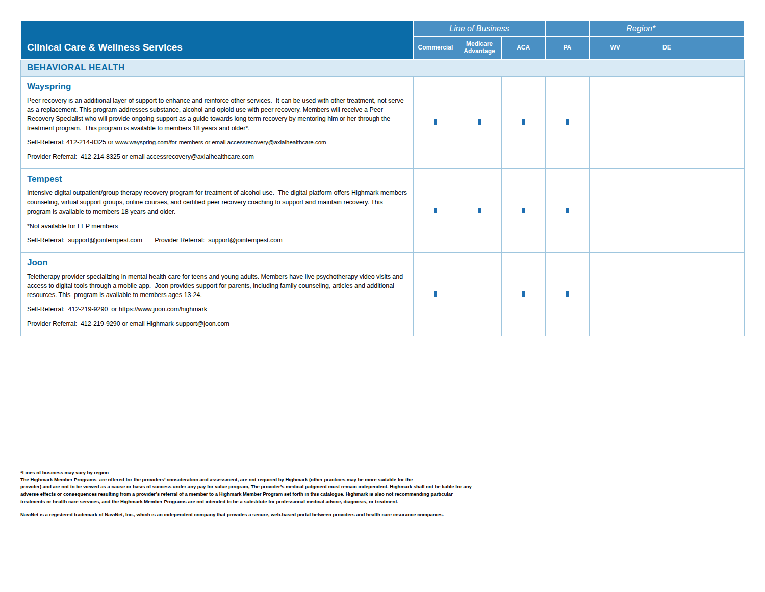| Clinical Care & Wellness Services | Line of Business | | Region* | |
| --- | --- | --- | --- | --- |
| Commercial | Medicare Advantage | ACA | PA | WV | DE | |
| BEHAVIORAL HEALTH |
| Wayspring Peer recovery is an additional layer of support to enhance and reinforce other services. It can be used with other treatment, not serve as a replacement. This program addresses substance, alcohol and opioid use with peer recovery. Members will receive a Peer Recovery Specialist who will provide ongoing support as a guide towards long term recovery by mentoring him or her through the treatment program. This program is available to members 18 years and older*. Self-Referral: 412-214-8325 or www.wayspring.com/for-members or email accessrecovery@axialhealthcare.com Provider Referral: 412-214-8325 or email accessrecovery@axialhealthcare.com | | | | | | | |
| Tempest Intensive digital outpatient/group therapy recovery program for treatment of alcohol use. The digital platform offers Highmark members counseling, virtual support groups, online courses, and certified peer recovery coaching to support and maintain recovery. This program is available to members 18 years and older. *Not available for FEP members Self-Referral: support@jointempest.com Provider Referral: support@jointempest.com | | | | | | | |
| Joon Teletherapy provider specializing in mental health care for teens and young adults. Members have live psychotherapy video visits and access to digital tools through a mobile app. Joon provides support for parents, including family counseling, articles and additional resources. This program is available to members ages 13-24. Self-Referral: 412-219-9290 or https://www.joon.com/highmark Provider Referral: 412-219-9290 or email Highmark-support@joon.com | | | | | | | |
*Lines of business may vary by region
The Highmark Member Programs are offered for the providers’ consideration and assessment, are not required by Highmark (other practices may be more suitable for the
provider) and are not to be viewed as a cause or basis of success under any pay for value program, The provider’s medical judgment must remain independent. Highmark shall not be liable for any
adverse effects or consequences resulting from a provider’s referral of a member to a Highmark Member Program set forth in this catalogue. Highmark is also not recommending particular
treatments or health care services, and the Highmark Member Programs are not intended to be a substitute for professional medical advice, diagnosis, or treatment.
NaviNet is a registered trademark of NaviNet, Inc., which is an independent company that provides a secure, web-based portal between providers and health care insurance companies.